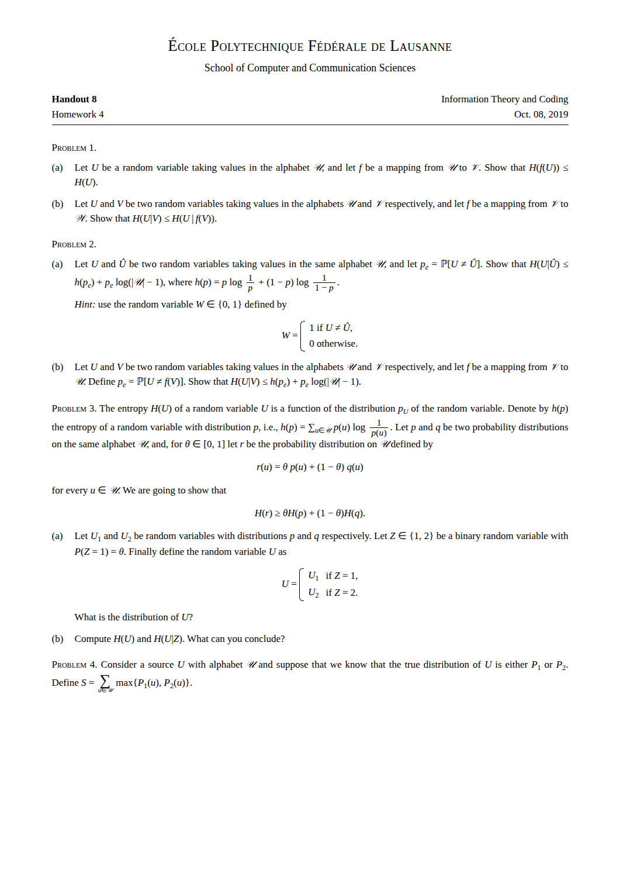École Polytechnique Fédérale de Lausanne
School of Computer and Communication Sciences
| Handout 8 | Information Theory and Coding |
| Homework 4 | Oct. 08, 2019 |
Problem 1.
(a) Let U be a random variable taking values in the alphabet 𝒰, and let f be a mapping from 𝒰 to 𝒱. Show that H(f(U)) ≤ H(U).
(b) Let U and V be two random variables taking values in the alphabets 𝒰 and 𝒱 respectively, and let f be a mapping from 𝒱 to 𝒲. Show that H(U|V) ≤ H(U | f(V)).
Problem 2.
(a) Let U and Û be two random variables taking values in the same alphabet 𝒰, and let pe = ℙ[U ≠ Û]. Show that H(U|Û) ≤ h(pe) + pe log(|𝒰| − 1), where h(p) = p log 1 p + (1 − p) log 11 − p.
Hint: use the random variable W ∈ {0, 1} defined by
W =
| 1 if U ≠ Û , |
| 0 otherwise. |
(b) Let U and V be two random variables taking values in the alphabets 𝒰 and 𝒱 respectively, and let f be a mapping from 𝒱 to 𝒰. Define pe = ℙ[U ≠ f(V)]. Show that H(U|V) ≤ h(pe) + pe log(|𝒰| − 1).
Problem 3. The entropy H(U) of a random variable U is a function of the distribution pU of the random variable. Denote by h(p) the entropy of a random variable with distribution p, i.e., h(p) = ∑u∈𝒰 p(u) log 1 p(u). Let p and q be two probability distributions on the same alphabet 𝒰, and, for θ ∈ [0, 1] let r be the probability distribution on 𝒰 defined by
r(u) = θ p(u) + (1 − θ) q(u)
for every u ∈ 𝒰. We are going to show that
H(r) ≥ θH(p) + (1 − θ)H(q).
(a) Let U1 and U2 be random variables with distributions p and q respectively. Let Z ∈ {1, 2} be a binary random variable with P(Z = 1) = θ. Finally define the random variable U as
U =
| U 1 | if Z = 1, |
| U 2 | if Z = 2. |
What is the distribution of U?
(b) Compute H(U) and H(U|Z). What can you conclude?
Problem 4. Consider a source U with alphabet 𝒰 and suppose that we know that the true distribution of U is either P1 or P2. Define S = ∑u∈𝒰 max{P1(u), P2(u)}.